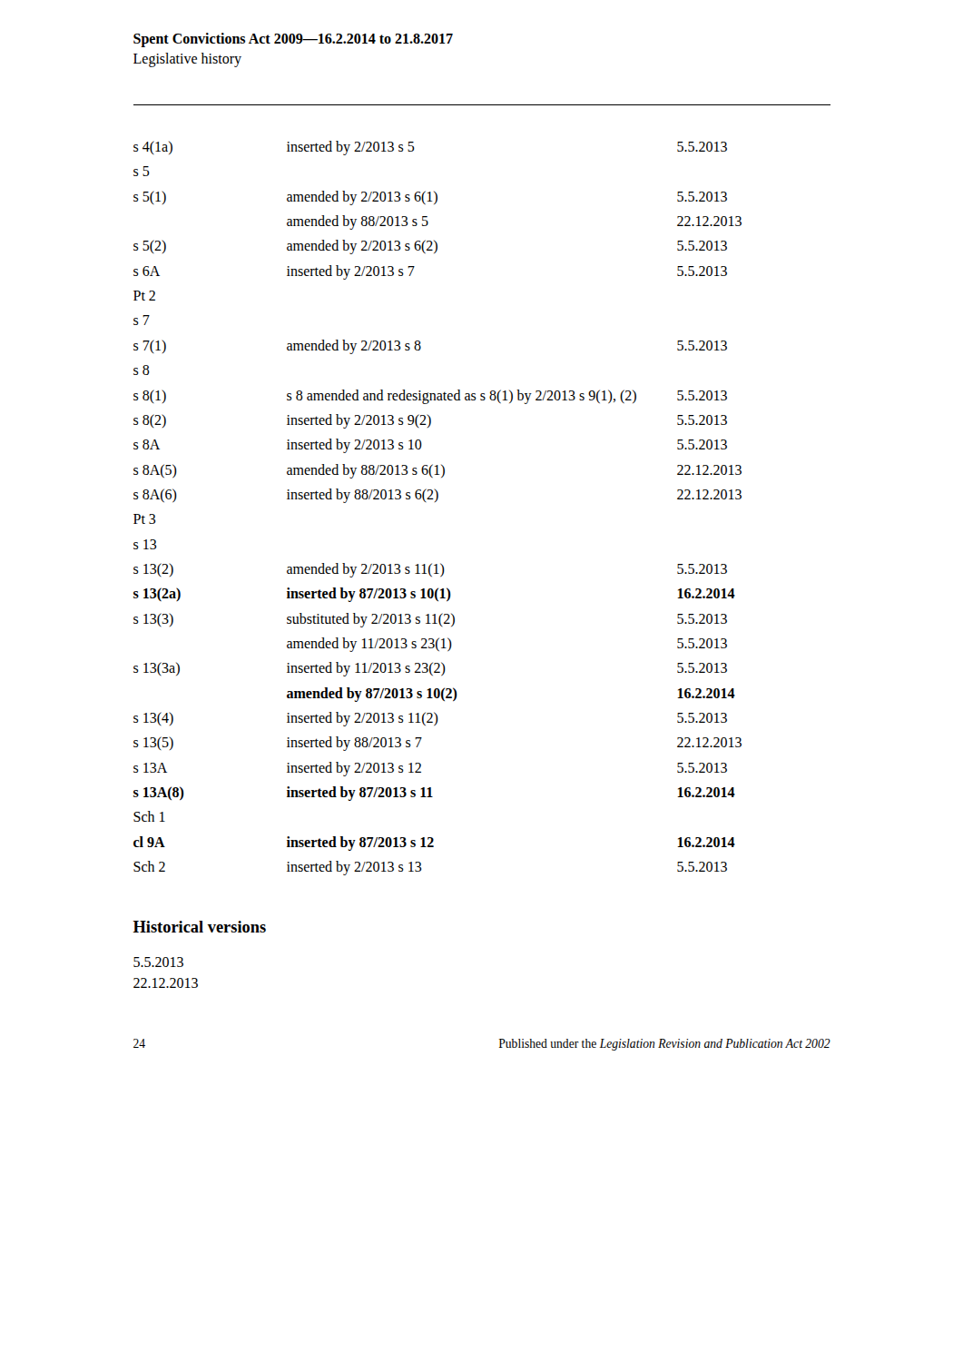Spent Convictions Act 2009—16.2.2014 to 21.8.2017
Legislative history
| s 4(1a) | inserted by 2/2013 s 5 | 5.5.2013 |
| s 5 | | |
| s 5(1) | amended by 2/2013 s 6(1) | 5.5.2013 |
| | amended by 88/2013 s 5 | 22.12.2013 |
| s 5(2) | amended by 2/2013 s 6(2) | 5.5.2013 |
| s 6A | inserted by 2/2013 s 7 | 5.5.2013 |
| Pt 2 | | |
| s 7 | | |
| s 7(1) | amended by 2/2013 s 8 | 5.5.2013 |
| s 8 | | |
| s 8(1) | s 8 amended and redesignated as s 8(1) by 2/2013 s 9(1), (2) | 5.5.2013 |
| s 8(2) | inserted by 2/2013 s 9(2) | 5.5.2013 |
| s 8A | inserted by 2/2013 s 10 | 5.5.2013 |
| s 8A(5) | amended by 88/2013 s 6(1) | 22.12.2013 |
| s 8A(6) | inserted by 88/2013 s 6(2) | 22.12.2013 |
| Pt 3 | | |
| s 13 | | |
| s 13(2) | amended by 2/2013 s 11(1) | 5.5.2013 |
| s 13(2a) | inserted by 87/2013 s 10(1) | 16.2.2014 |
| s 13(3) | substituted by 2/2013 s 11(2) | 5.5.2013 |
| | amended by 11/2013 s 23(1) | 5.5.2013 |
| s 13(3a) | inserted by 11/2013 s 23(2) | 5.5.2013 |
| | amended by 87/2013 s 10(2) | 16.2.2014 |
| s 13(4) | inserted by 2/2013 s 11(2) | 5.5.2013 |
| s 13(5) | inserted by 88/2013 s 7 | 22.12.2013 |
| s 13A | inserted by 2/2013 s 12 | 5.5.2013 |
| s 13A(8) | inserted by 87/2013 s 11 | 16.2.2014 |
| Sch 1 | | |
| cl 9A | inserted by 87/2013 s 12 | 16.2.2014 |
| Sch 2 | inserted by 2/2013 s 13 | 5.5.2013 |
Historical versions
5.5.2013
22.12.2013
24 Published under the Legislation Revision and Publication Act 2002